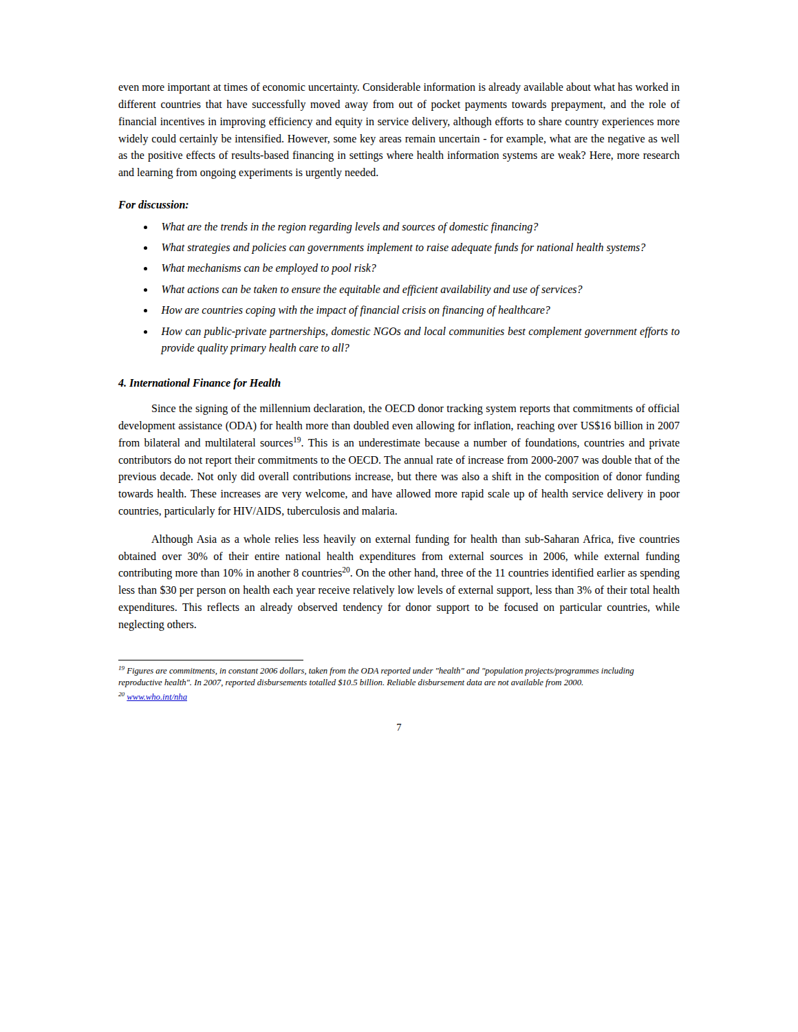even more important at times of economic uncertainty. Considerable information is already available about what has worked in different countries that have successfully moved away from out of pocket payments towards prepayment, and the role of financial incentives in improving efficiency and equity in service delivery, although efforts to share country experiences more widely could certainly be intensified. However, some key areas remain uncertain - for example, what are the negative as well as the positive effects of results-based financing in settings where health information systems are weak? Here, more research and learning from ongoing experiments is urgently needed.
For discussion:
What are the trends in the region regarding levels and sources of domestic financing?
What strategies and policies can governments implement to raise adequate funds for national health systems?
What mechanisms can be employed to pool risk?
What actions can be taken to ensure the equitable and efficient availability and use of services?
How are countries coping with the impact of financial crisis on financing of healthcare?
How can public-private partnerships, domestic NGOs and local communities best complement government efforts to provide quality primary health care to all?
4. International Finance for Health
Since the signing of the millennium declaration, the OECD donor tracking system reports that commitments of official development assistance (ODA) for health more than doubled even allowing for inflation, reaching over US$16 billion in 2007 from bilateral and multilateral sources19. This is an underestimate because a number of foundations, countries and private contributors do not report their commitments to the OECD. The annual rate of increase from 2000-2007 was double that of the previous decade. Not only did overall contributions increase, but there was also a shift in the composition of donor funding towards health. These increases are very welcome, and have allowed more rapid scale up of health service delivery in poor countries, particularly for HIV/AIDS, tuberculosis and malaria.
Although Asia as a whole relies less heavily on external funding for health than sub-Saharan Africa, five countries obtained over 30% of their entire national health expenditures from external sources in 2006, while external funding contributing more than 10% in another 8 countries20. On the other hand, three of the 11 countries identified earlier as spending less than $30 per person on health each year receive relatively low levels of external support, less than 3% of their total health expenditures. This reflects an already observed tendency for donor support to be focused on particular countries, while neglecting others.
19 Figures are commitments, in constant 2006 dollars, taken from the ODA reported under "health" and "population projects/programmes including reproductive health". In 2007, reported disbursements totalled $10.5 billion. Reliable disbursement data are not available from 2000.
20 www.who.int/nha
7